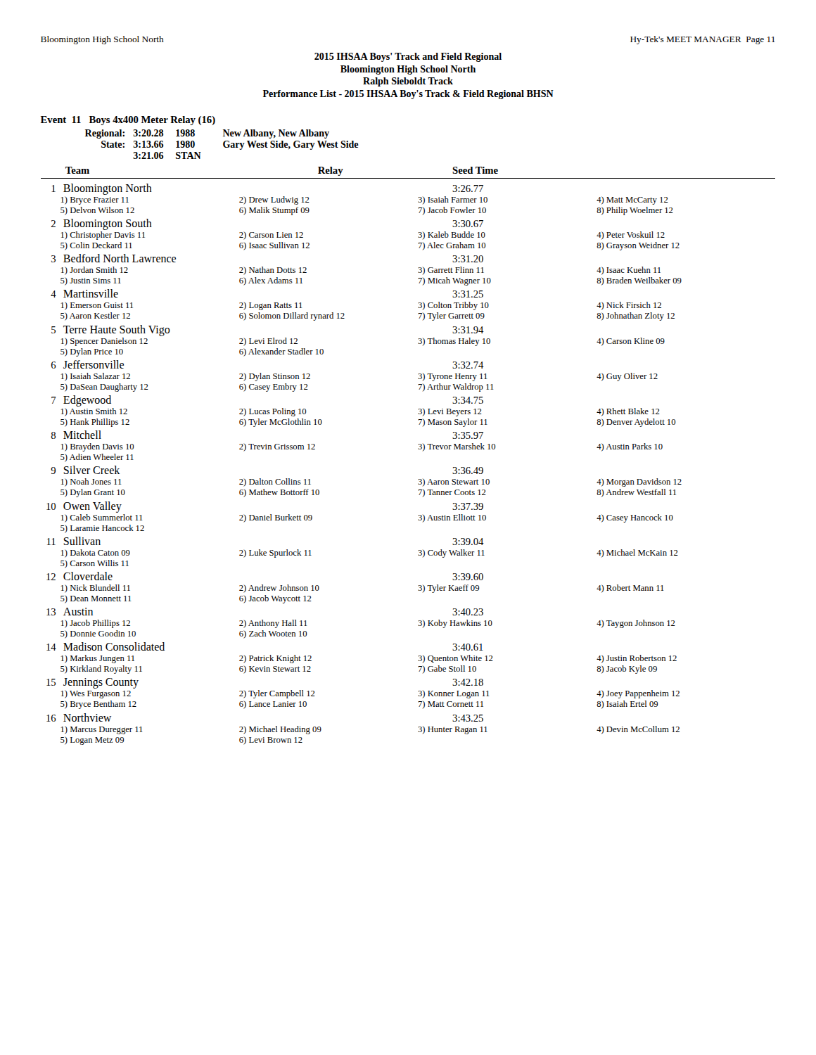Bloomington High School North
Hy-Tek's MEET MANAGER Page 11
2015 IHSAA Boys' Track and Field Regional
Bloomington High School North
Ralph Sieboldt Track
Performance List - 2015 IHSAA Boy's Track & Field Regional BHSN
Event 11 Boys 4x400 Meter Relay (16)
| Regional: | 3:20.28 | 1988 | New Albany, New Albany |
| State: | 3:13.66 | 1980 | Gary West Side, Gary West Side |
| | 3:21.06 | STAN | |
Team
Relay
Seed Time
1
Bloomington North
3:26.77
1) Bryce Frazier 11 2) Drew Ludwig 12 3) Isaiah Farmer 10 4) Matt McCarty 12
5) Delvon Wilson 12 6) Malik Stumpf 09 7) Jacob Fowler 10 8) Philip Woelmer 12
2
Bloomington South
3:30.67
1) Christopher Davis 11 2) Carson Lien 12 3) Kaleb Budde 10 4) Peter Voskuil 12
5) Colin Deckard 11 6) Isaac Sullivan 12 7) Alec Graham 10 8) Grayson Weidner 12
3
Bedford North Lawrence
3:31.20
1) Jordan Smith 12 2) Nathan Dotts 12 3) Garrett Flinn 11 4) Isaac Kuehn 11
5) Justin Sims 11 6) Alex Adams 11 7) Micah Wagner 10 8) Braden Weilbaker 09
4
Martinsville
3:31.25
1) Emerson Guist 11 2) Logan Ratts 11 3) Colton Tribby 10 4) Nick Firsich 12
5) Aaron Kestler 12 6) Solomon Dillard rynard 12 7) Tyler Garrett 09 8) Johnathan Zloty 12
5
Terre Haute South Vigo
3:31.94
1) Spencer Danielson 12 2) Levi Elrod 12 3) Thomas Haley 10 4) Carson Kline 09
5) Dylan Price 10 6) Alexander Stadler 10
6
Jeffersonville
3:32.74
1) Isaiah Salazar 12 2) Dylan Stinson 12 3) Tyrone Henry 11 4) Guy Oliver 12
5) DaSean Daugharty 12 6) Casey Embry 12 7) Arthur Waldrop 11
7
Edgewood
3:34.75
1) Austin Smith 12 2) Lucas Poling 10 3) Levi Beyers 12 4) Rhett Blake 12
5) Hank Phillips 12 6) Tyler McGlothlin 10 7) Mason Saylor 11 8) Denver Aydelott 10
8
Mitchell
3:35.97
1) Brayden Davis 10 2) Trevin Grissom 12 3) Trevor Marshek 10 4) Austin Parks 10
5) Adien Wheeler 11
9
Silver Creek
3:36.49
1) Noah Jones 11 2) Dalton Collins 11 3) Aaron Stewart 10 4) Morgan Davidson 12
5) Dylan Grant 10 6) Mathew Bottorff 10 7) Tanner Coots 12 8) Andrew Westfall 11
10
Owen Valley
3:37.39
1) Caleb Summerlot 11 2) Daniel Burkett 09 3) Austin Elliott 10 4) Casey Hancock 10
5) Laramie Hancock 12
11
Sullivan
3:39.04
1) Dakota Caton 09 2) Luke Spurlock 11 3) Cody Walker 11 4) Michael McKain 12
5) Carson Willis 11
12
Cloverdale
3:39.60
1) Nick Blundell 11 2) Andrew Johnson 10 3) Tyler Kaeff 09 4) Robert Mann 11
5) Dean Monnett 11 6) Jacob Waycott 12
13
Austin
3:40.23
1) Jacob Phillips 12 2) Anthony Hall 11 3) Koby Hawkins 10 4) Taygon Johnson 12
5) Donnie Goodin 10 6) Zach Wooten 10
14
Madison Consolidated
3:40.61
1) Markus Jungen 11 2) Patrick Knight 12 3) Quenton White 12 4) Justin Robertson 12
5) Kirkland Royalty 11 6) Kevin Stewart 12 7) Gabe Stoll 10 8) Jacob Kyle 09
15
Jennings County
3:42.18
1) Wes Furgason 12 2) Tyler Campbell 12 3) Konner Logan 11 4) Joey Pappenheim 12
5) Bryce Bentham 12 6) Lance Lanier 10 7) Matt Cornett 11 8) Isaiah Ertel 09
16
Northview
3:43.25
1) Marcus Duregger 11 2) Michael Heading 09 3) Hunter Ragan 11 4) Devin McCollum 12
5) Logan Metz 09 6) Levi Brown 12